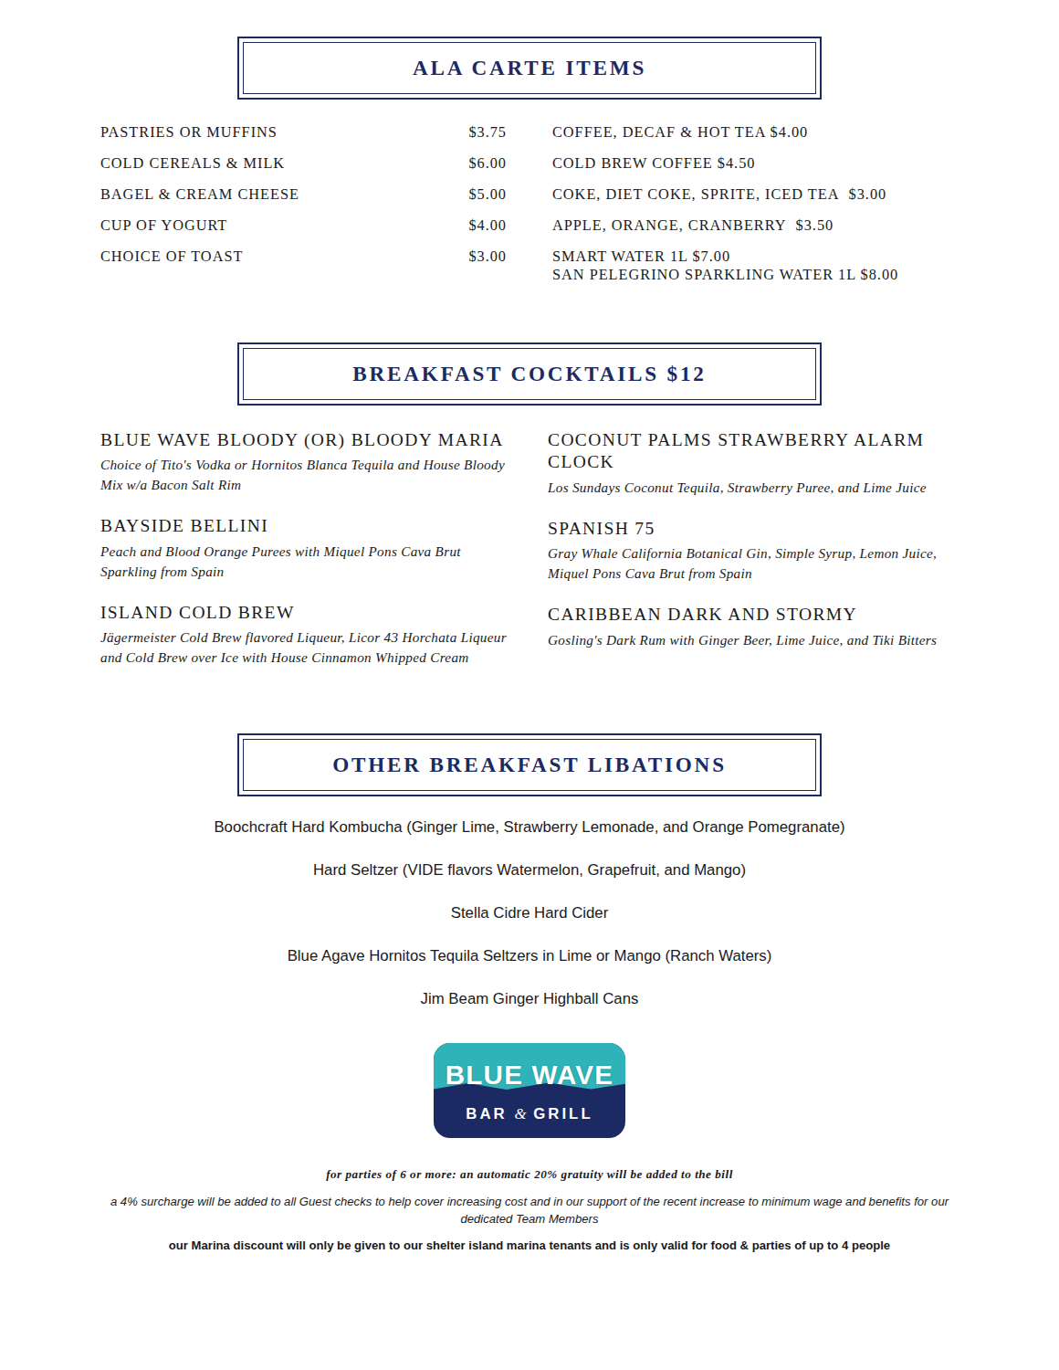Ala Carte Items
Pastries or Muffins$3.75
Cold Cereals & Milk$6.00
Bagel & Cream Cheese$5.00
Cup of Yogurt$4.00
Choice of Toast$3.00
Coffee, Decaf & Hot Tea $4.00
Cold Brew Coffee $4.50
Coke, Diet Coke, Sprite, Iced Tea $3.00
Apple, Orange, Cranberry $3.50
Smart Water 1L $7.00
San Pelegrino Sparkling Water 1L $8.00
Breakfast Cocktails $12
Blue Wave Bloody (or) Bloody Maria
Choice of Tito's Vodka or Hornitos Blanca Tequila and House Bloody Mix w/a Bacon Salt Rim
Bayside Bellini
Peach and Blood Orange Purees with Miquel Pons Cava Brut Sparkling from Spain
Island Cold Brew
Jägermeister Cold Brew flavored Liqueur, Licor 43 Horchata Liqueur and Cold Brew over Ice with House Cinnamon Whipped Cream
Coconut Palms Strawberry Alarm Clock
Los Sundays Coconut Tequila, Strawberry Puree, and Lime Juice
Spanish 75
Gray Whale California Botanical Gin, Simple Syrup, Lemon Juice, Miquel Pons Cava Brut from Spain
Caribbean Dark and Stormy
Gosling's Dark Rum with Ginger Beer, Lime Juice, and Tiki Bitters
Other Breakfast Libations
Boochcraft Hard Kombucha (Ginger Lime, Strawberry Lemonade, and Orange Pomegranate)
Hard Seltzer (VIDE flavors Watermelon, Grapefruit, and Mango)
Stella Cidre Hard Cider
Blue Agave Hornitos Tequila Seltzers in Lime or Mango (Ranch Waters)
Jim Beam Ginger Highball Cans
BLUE WAVE
BAR & GRILL
for parties of 6 or more: an automatic 20% gratuity will be added to the bill
a 4% surcharge will be added to all Guest checks to help cover increasing cost and in our support of the recent increase to minimum wage and benefits for our dedicated Team Members
our Marina discount will only be given to our shelter island marina tenants and is only valid for food & parties of up to 4 people